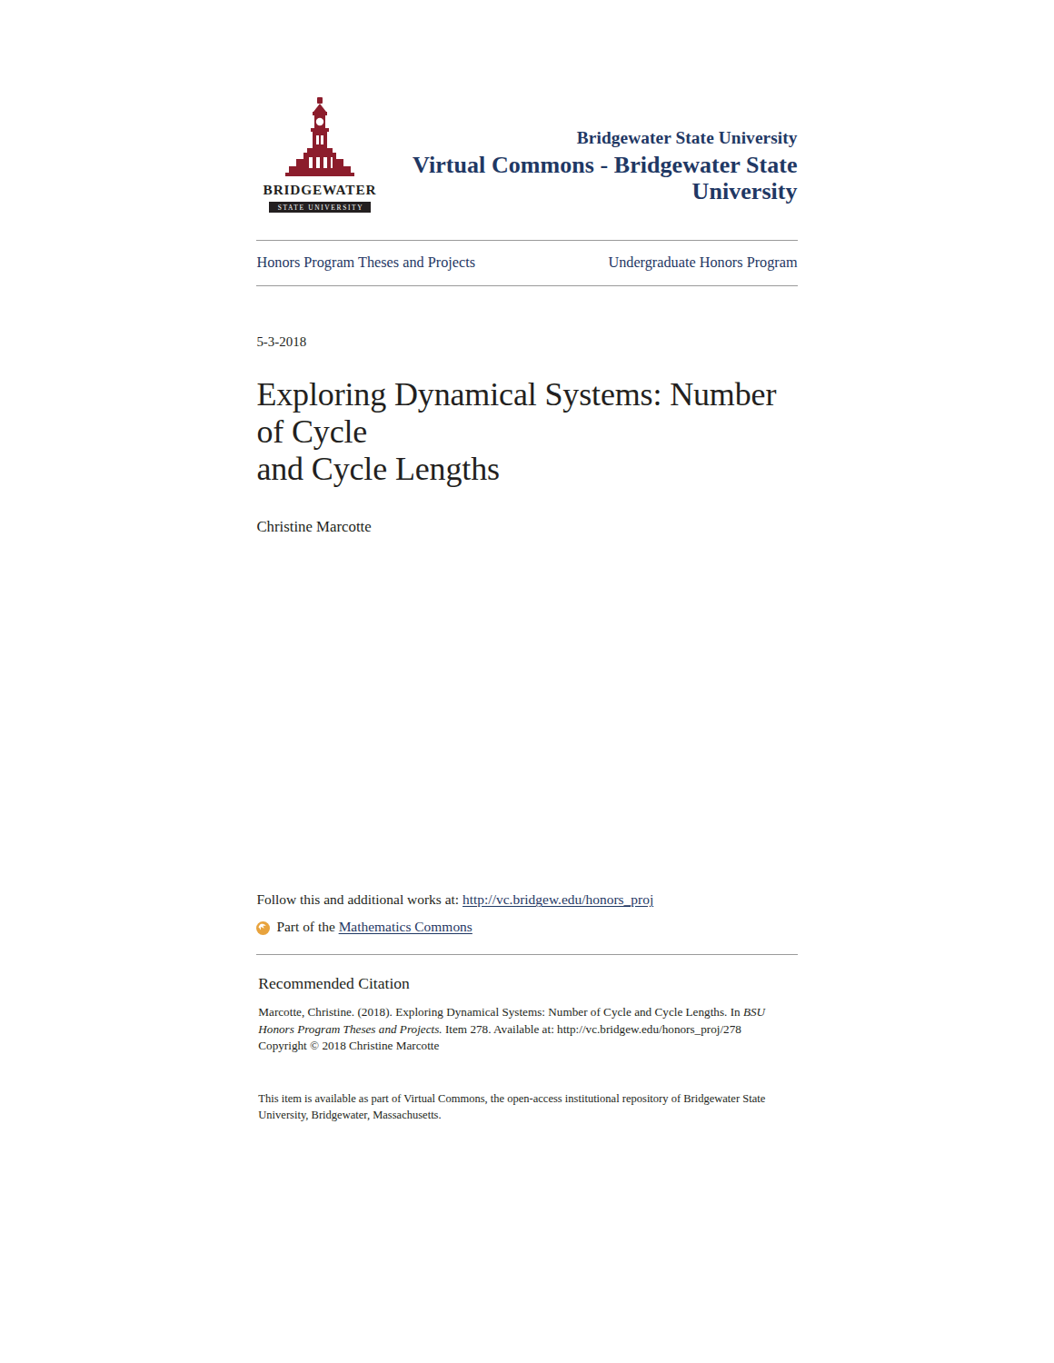BRIDGEWATER
State University
Bridgewater State University
Virtual Commons - Bridgewater State University
Honors Program Theses and Projects
Undergraduate Honors Program
5-3-2018
Exploring Dynamical Systems: Number of Cycle
and Cycle Lengths
Christine Marcotte
Follow this and additional works at: http://vc.bridgew.edu/honors_proj
Part of the Mathematics Commons
Recommended Citation
Marcotte, Christine. (2018). Exploring Dynamical Systems: Number of Cycle and Cycle Lengths. In BSU Honors Program Theses and Projects. Item 278. Available at: http://vc.bridgew.edu/honors_proj/278
Copyright © 2018 Christine Marcotte
This item is available as part of Virtual Commons, the open-access institutional repository of Bridgewater State University, Bridgewater, Massachusetts.